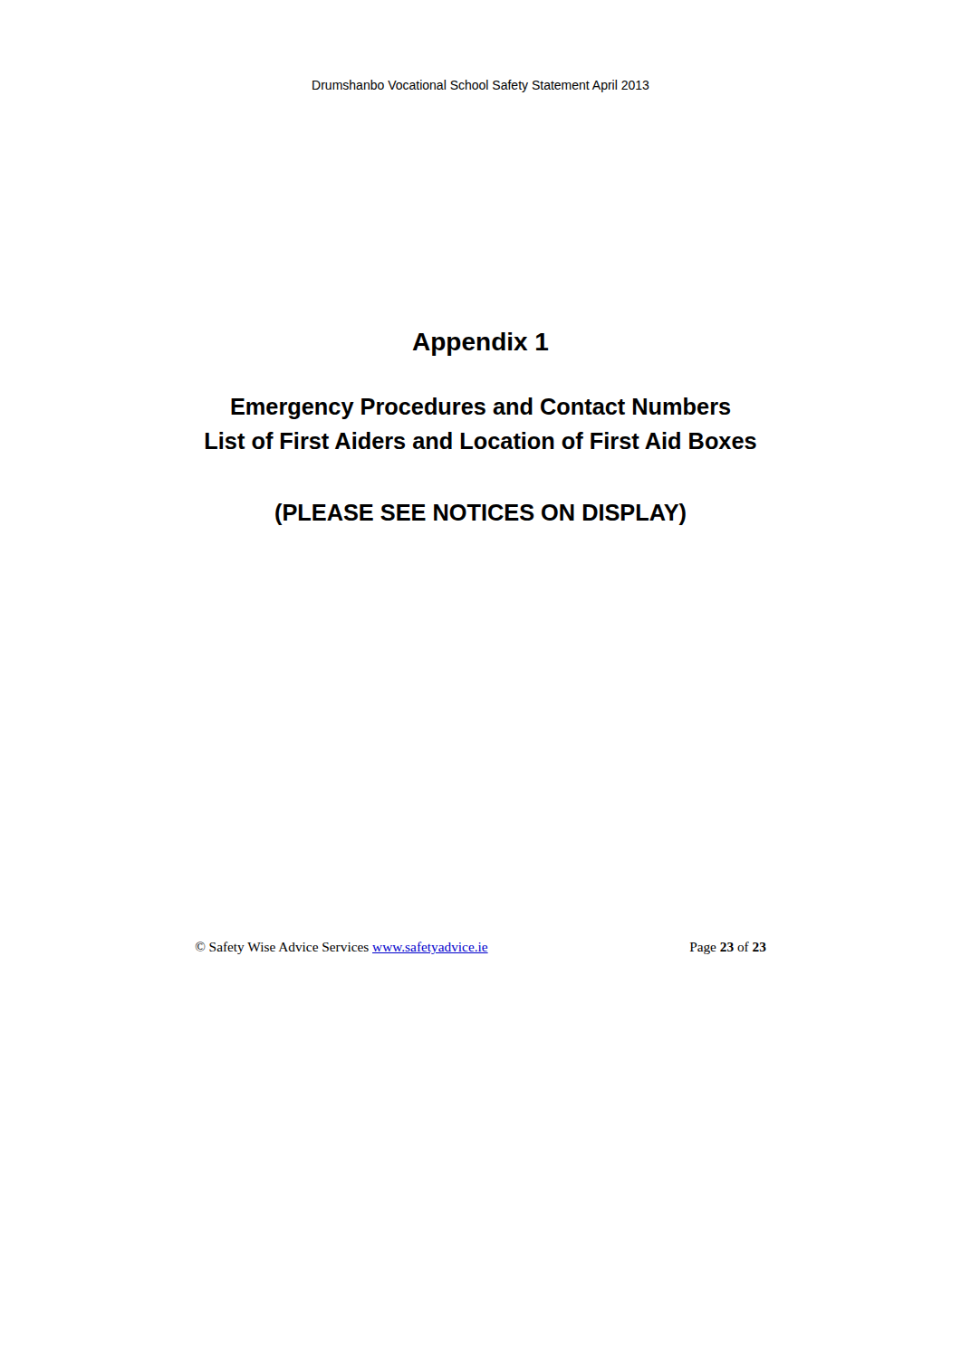Drumshanbo Vocational School Safety Statement April 2013
Appendix 1
Emergency Procedures and Contact Numbers
List of First Aiders and Location of First Aid Boxes
(PLEASE SEE NOTICES ON DISPLAY)
© Safety Wise Advice Services www.safetyadvice.ie
Page 23 of 23